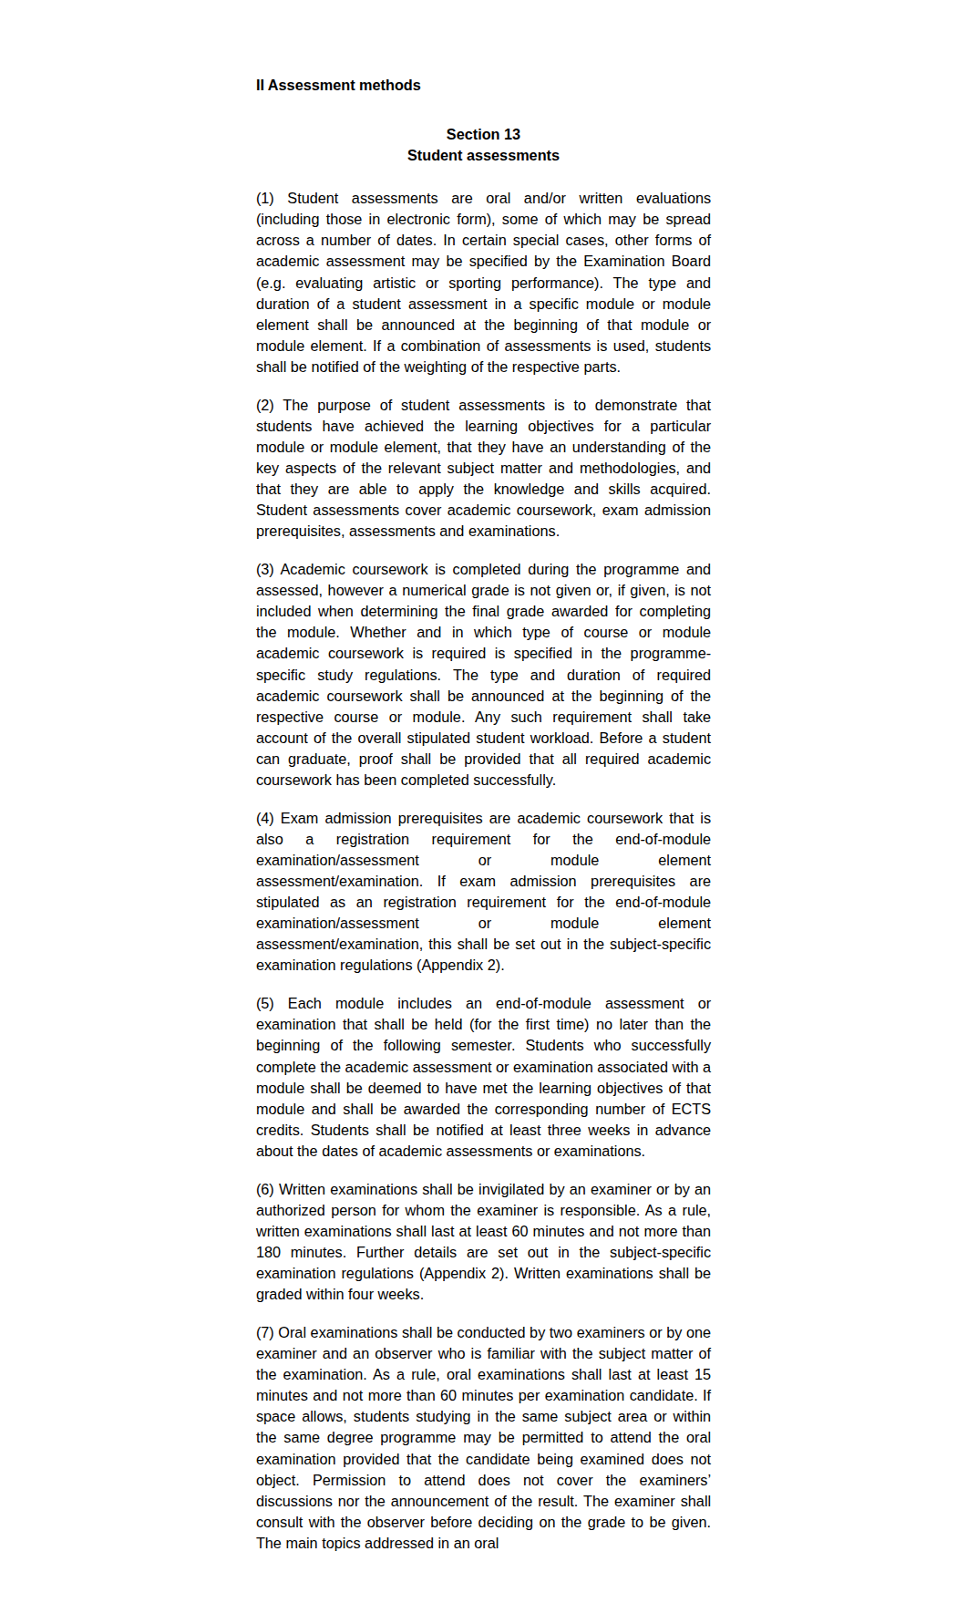II Assessment methods
Section 13 Student assessments
(1) Student assessments are oral and/or written evaluations (including those in electronic form), some of which may be spread across a number of dates. In certain special cases, other forms of academic assessment may be specified by the Examination Board (e.g. evaluating artistic or sporting performance). The type and duration of a student assessment in a specific module or module element shall be announced at the beginning of that module or module element. If a combination of assessments is used, students shall be notified of the weighting of the respective parts.
(2) The purpose of student assessments is to demonstrate that students have achieved the learning objectives for a particular module or module element, that they have an understanding of the key aspects of the relevant subject matter and methodologies, and that they are able to apply the knowledge and skills acquired. Student assessments cover academic coursework, exam admission prerequisites, assessments and examinations.
(3) Academic coursework is completed during the programme and assessed, however a numerical grade is not given or, if given, is not included when determining the final grade awarded for completing the module. Whether and in which type of course or module academic coursework is required is specified in the programme-specific study regulations. The type and duration of required academic coursework shall be announced at the beginning of the respective course or module. Any such requirement shall take account of the overall stipulated student workload. Before a student can graduate, proof shall be provided that all required academic coursework has been completed successfully.
(4) Exam admission prerequisites are academic coursework that is also a registration requirement for the end-of-module examination/assessment or module element assessment/examination. If exam admission prerequisites are stipulated as an registration requirement for the end-of-module examination/assessment or module element assessment/examination, this shall be set out in the subject-specific examination regulations (Appendix 2).
(5) Each module includes an end-of-module assessment or examination that shall be held (for the first time) no later than the beginning of the following semester. Students who successfully complete the academic assessment or examination associated with a module shall be deemed to have met the learning objectives of that module and shall be awarded the corresponding number of ECTS credits. Students shall be notified at least three weeks in advance about the dates of academic assessments or examinations.
(6) Written examinations shall be invigilated by an examiner or by an authorized person for whom the examiner is responsible. As a rule, written examinations shall last at least 60 minutes and not more than 180 minutes. Further details are set out in the subject-specific examination regulations (Appendix 2). Written examinations shall be graded within four weeks.
(7) Oral examinations shall be conducted by two examiners or by one examiner and an observer who is familiar with the subject matter of the examination. As a rule, oral examinations shall last at least 15 minutes and not more than 60 minutes per examination candidate. If space allows, students studying in the same subject area or within the same degree programme may be permitted to attend the oral examination provided that the candidate being examined does not object. Permission to attend does not cover the examiners’ discussions nor the announcement of the result. The examiner shall consult with the observer before deciding on the grade to be given. The main topics addressed in an oral